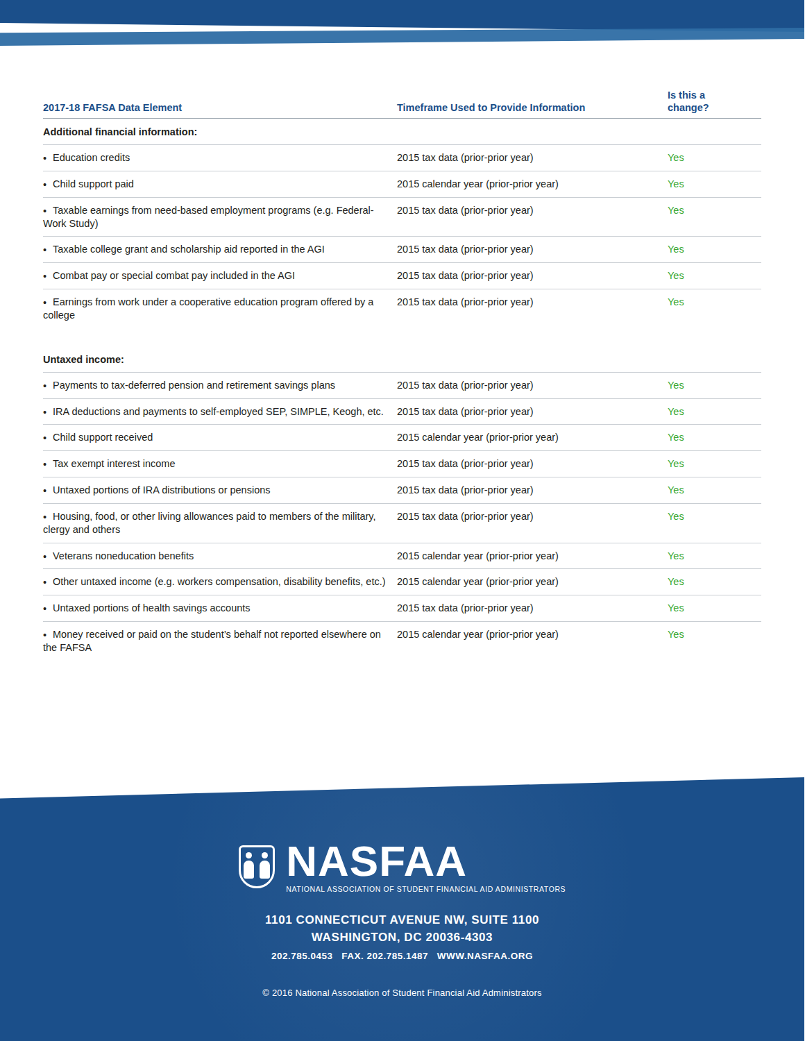| 2017-18 FAFSA Data Element | Timeframe Used to Provide Information | Is this a change? |
| --- | --- | --- |
| Additional financial information: | | |
| Education credits | 2015 tax data (prior-prior year) | Yes |
| Child support paid | 2015 calendar year (prior-prior year) | Yes |
| Taxable earnings from need-based employment programs (e.g. Federal-Work Study) | 2015 tax data (prior-prior year) | Yes |
| Taxable college grant and scholarship aid reported in the AGI | 2015 tax data (prior-prior year) | Yes |
| Combat pay or special combat pay included in the AGI | 2015 tax data (prior-prior year) | Yes |
| Earnings from work under a cooperative education program offered by a college | 2015 tax data (prior-prior year) | Yes |
| Untaxed income: | | |
| Payments to tax-deferred pension and retirement savings plans | 2015 tax data (prior-prior year) | Yes |
| IRA deductions and payments to self-employed SEP, SIMPLE, Keogh, etc. | 2015 tax data (prior-prior year) | Yes |
| Child support received | 2015 calendar year (prior-prior year) | Yes |
| Tax exempt interest income | 2015 tax data (prior-prior year) | Yes |
| Untaxed portions of IRA distributions or pensions | 2015 tax data (prior-prior year) | Yes |
| Housing, food, or other living allowances paid to members of the military, clergy and others | 2015 tax data (prior-prior year) | Yes |
| Veterans noneducation benefits | 2015 calendar year (prior-prior year) | Yes |
| Other untaxed income (e.g. workers compensation, disability benefits, etc.) | 2015 calendar year (prior-prior year) | Yes |
| Untaxed portions of health savings accounts | 2015 tax data (prior-prior year) | Yes |
| Money received or paid on the student’s behalf not reported elsewhere on the FAFSA | 2015 calendar year (prior-prior year) | Yes |
NASFAA
NATIONAL ASSOCIATION OF STUDENT FINANCIAL AID ADMINISTRATORS
1101 CONNECTICUT AVENUE NW, SUITE 1100
WASHINGTON, DC 20036-4303
202.785.0453 FAX. 202.785.1487 WWW.NASFAA.ORG
© 2016 National Association of Student Financial Aid Administrators